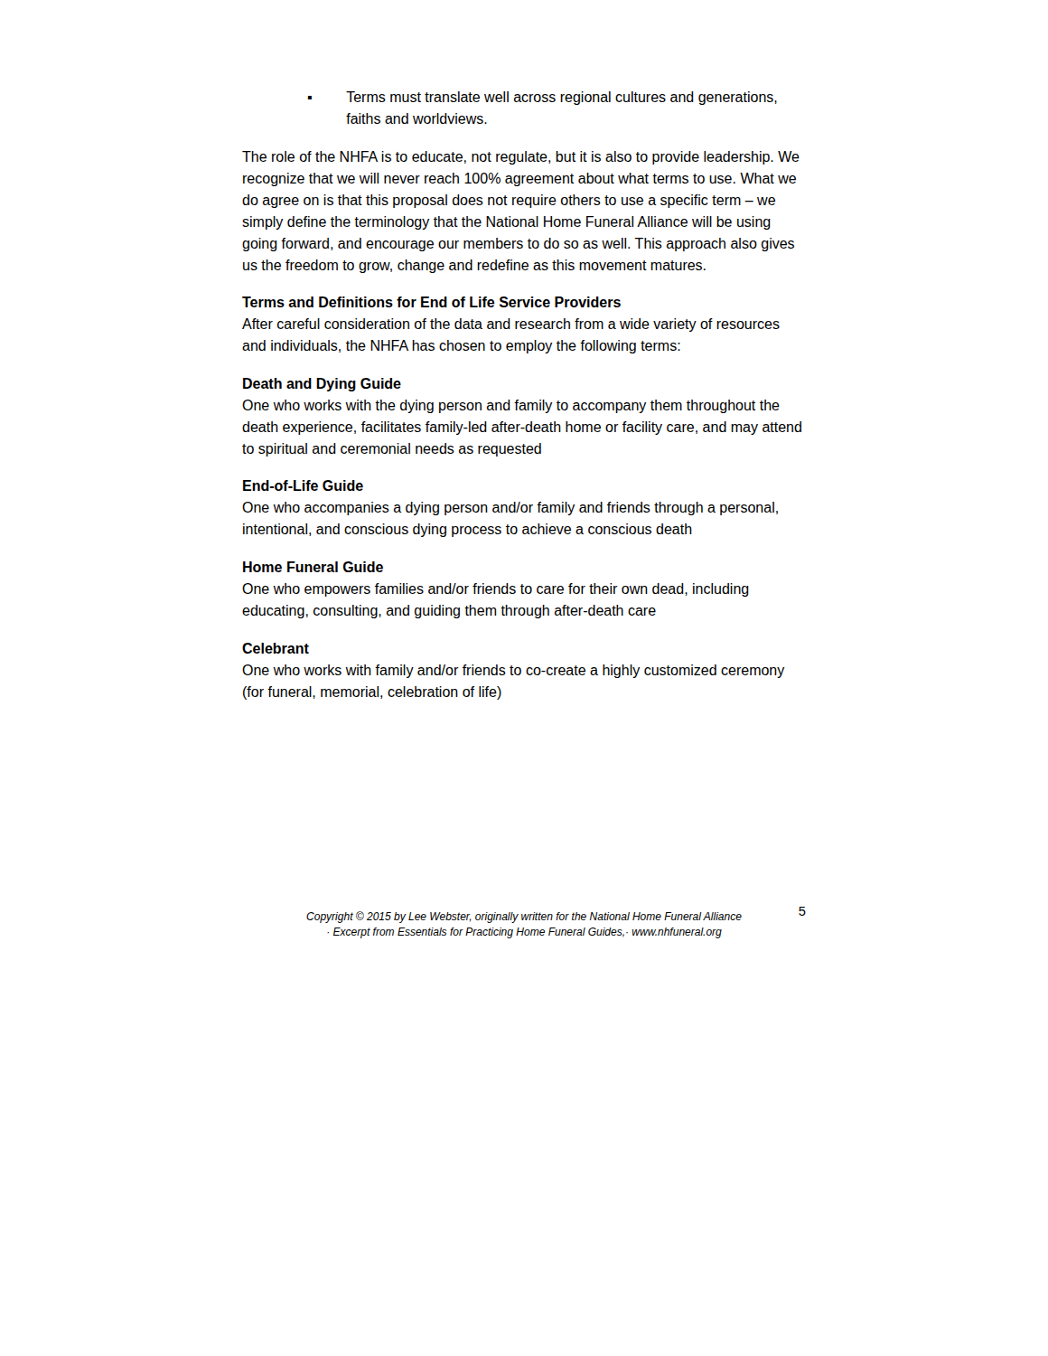Terms must translate well across regional cultures and generations, faiths and worldviews.
The role of the NHFA is to educate, not regulate, but it is also to provide leadership. We recognize that we will never reach 100% agreement about what terms to use. What we do agree on is that this proposal does not require others to use a specific term – we simply define the terminology that the National Home Funeral Alliance will be using going forward, and encourage our members to do so as well. This approach also gives us the freedom to grow, change and redefine as this movement matures.
Terms and Definitions for End of Life Service Providers
After careful consideration of the data and research from a wide variety of resources and individuals, the NHFA has chosen to employ the following terms:
Death and Dying Guide
One who works with the dying person and family to accompany them throughout the death experience, facilitates family-led after-death home or facility care, and may attend to spiritual and ceremonial needs as requested
End-of-Life Guide
One who accompanies a dying person and/or family and friends through a personal, intentional, and conscious dying process to achieve a conscious death
Home Funeral Guide
One who empowers families and/or friends to care for their own dead, including educating, consulting, and guiding them through after-death care
Celebrant
One who works with family and/or friends to co-create a highly customized ceremony (for funeral, memorial, celebration of life)
5
Copyright © 2015 by Lee Webster, originally written for the National Home Funeral Alliance · Excerpt from Essentials for Practicing Home Funeral Guides,· www.nhfuneral.org